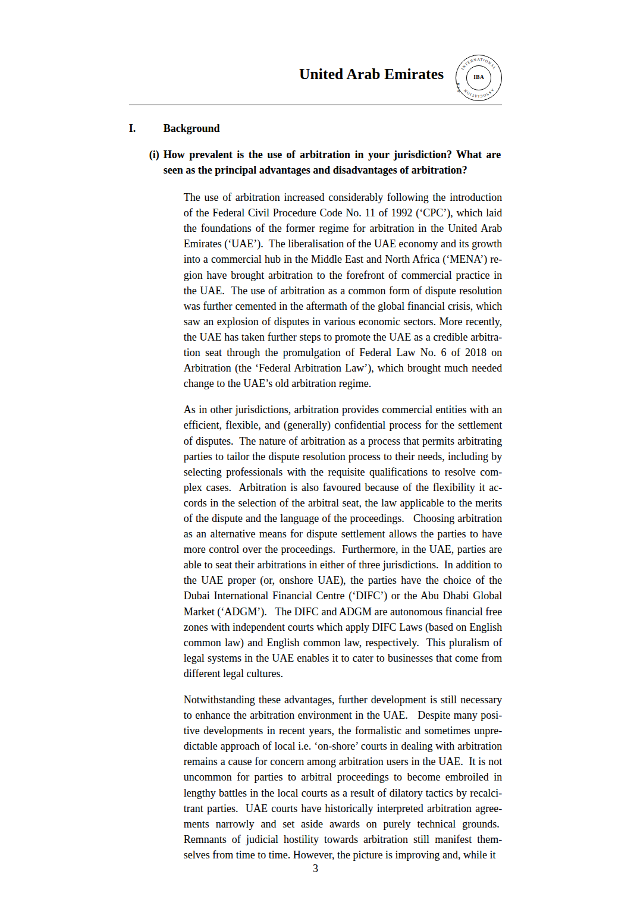United Arab Emirates
INTERNATIONAL ASSOCIATION B A R
IBA
I.
Background
(i)
How prevalent is the use of arbitration in your jurisdiction? What are seen as the principal advantages and disadvantages of arbitration?
The use of arbitration increased considerably following the introduction of the Federal Civil Procedure Code No. 11 of 1992 (‘CPC’), which laid the foundations of the former regime for arbitration in the United Arab Emirates (‘UAE’). The liberalisation of the UAE economy and its growth into a commercial hub in the Middle East and North Africa (‘MENA’) region have brought arbitration to the forefront of commercial practice in the UAE. The use of arbitration as a common form of dispute resolution was further cemented in the aftermath of the global financial crisis, which saw an explosion of disputes in various economic sectors. More recently, the UAE has taken further steps to promote the UAE as a credible arbitration seat through the promulgation of Federal Law No. 6 of 2018 on Arbitration (the ‘Federal Arbitration Law’), which brought much needed change to the UAE’s old arbitration regime.
As in other jurisdictions, arbitration provides commercial entities with an efficient, flexible, and (generally) confidential process for the settlement of disputes. The nature of arbitration as a process that permits arbitrating parties to tailor the dispute resolution process to their needs, including by selecting professionals with the requisite qualifications to resolve complex cases. Arbitration is also favoured because of the flexibility it accords in the selection of the arbitral seat, the law applicable to the merits of the dispute and the language of the proceedings. Choosing arbitration as an alternative means for dispute settlement allows the parties to have more control over the proceedings. Furthermore, in the UAE, parties are able to seat their arbitrations in either of three jurisdictions. In addition to the UAE proper (or, onshore UAE), the parties have the choice of the Dubai International Financial Centre (‘DIFC’) or the Abu Dhabi Global Market (‘ADGM’). The DIFC and ADGM are autonomous financial free zones with independent courts which apply DIFC Laws (based on English common law) and English common law, respectively. This pluralism of legal systems in the UAE enables it to cater to businesses that come from different legal cultures.
Notwithstanding these advantages, further development is still necessary to enhance the arbitration environment in the UAE. Despite many positive developments in recent years, the formalistic and sometimes unpredictable approach of local i.e. ‘on-shore’ courts in dealing with arbitration remains a cause for concern among arbitration users in the UAE. It is not uncommon for parties to arbitral proceedings to become embroiled in lengthy battles in the local courts as a result of dilatory tactics by recalcitrant parties. UAE courts have historically interpreted arbitration agreements narrowly and set aside awards on purely technical grounds. Remnants of judicial hostility towards arbitration still manifest themselves from time to time. However, the picture is improving and, while it
3